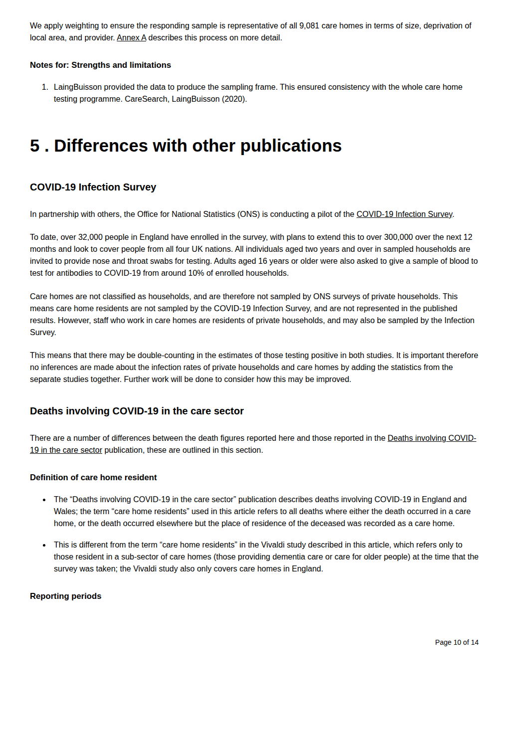We apply weighting to ensure the responding sample is representative of all 9,081 care homes in terms of size, deprivation of local area, and provider. Annex A describes this process on more detail.
Notes for: Strengths and limitations
LaingBuisson provided the data to produce the sampling frame. This ensured consistency with the whole care home testing programme. CareSearch, LaingBuisson (2020).
5 . Differences with other publications
COVID-19 Infection Survey
In partnership with others, the Office for National Statistics (ONS) is conducting a pilot of the COVID-19 Infection Survey.
To date, over 32,000 people in England have enrolled in the survey, with plans to extend this to over 300,000 over the next 12 months and look to cover people from all four UK nations. All individuals aged two years and over in sampled households are invited to provide nose and throat swabs for testing. Adults aged 16 years or older were also asked to give a sample of blood to test for antibodies to COVID-19 from around 10% of enrolled households.
Care homes are not classified as households, and are therefore not sampled by ONS surveys of private households. This means care home residents are not sampled by the COVID-19 Infection Survey, and are not represented in the published results. However, staff who work in care homes are residents of private households, and may also be sampled by the Infection Survey.
This means that there may be double-counting in the estimates of those testing positive in both studies. It is important therefore no inferences are made about the infection rates of private households and care homes by adding the statistics from the separate studies together. Further work will be done to consider how this may be improved.
Deaths involving COVID-19 in the care sector
There are a number of differences between the death figures reported here and those reported in the Deaths involving COVID-19 in the care sector publication, these are outlined in this section.
Definition of care home resident
The “Deaths involving COVID-19 in the care sector” publication describes deaths involving COVID-19 in England and Wales; the term “care home residents” used in this article refers to all deaths where either the death occurred in a care home, or the death occurred elsewhere but the place of residence of the deceased was recorded as a care home.
This is different from the term “care home residents” in the Vivaldi study described in this article, which refers only to those resident in a sub-sector of care homes (those providing dementia care or care for older people) at the time that the survey was taken; the Vivaldi study also only covers care homes in England.
Reporting periods
Page 10 of 14